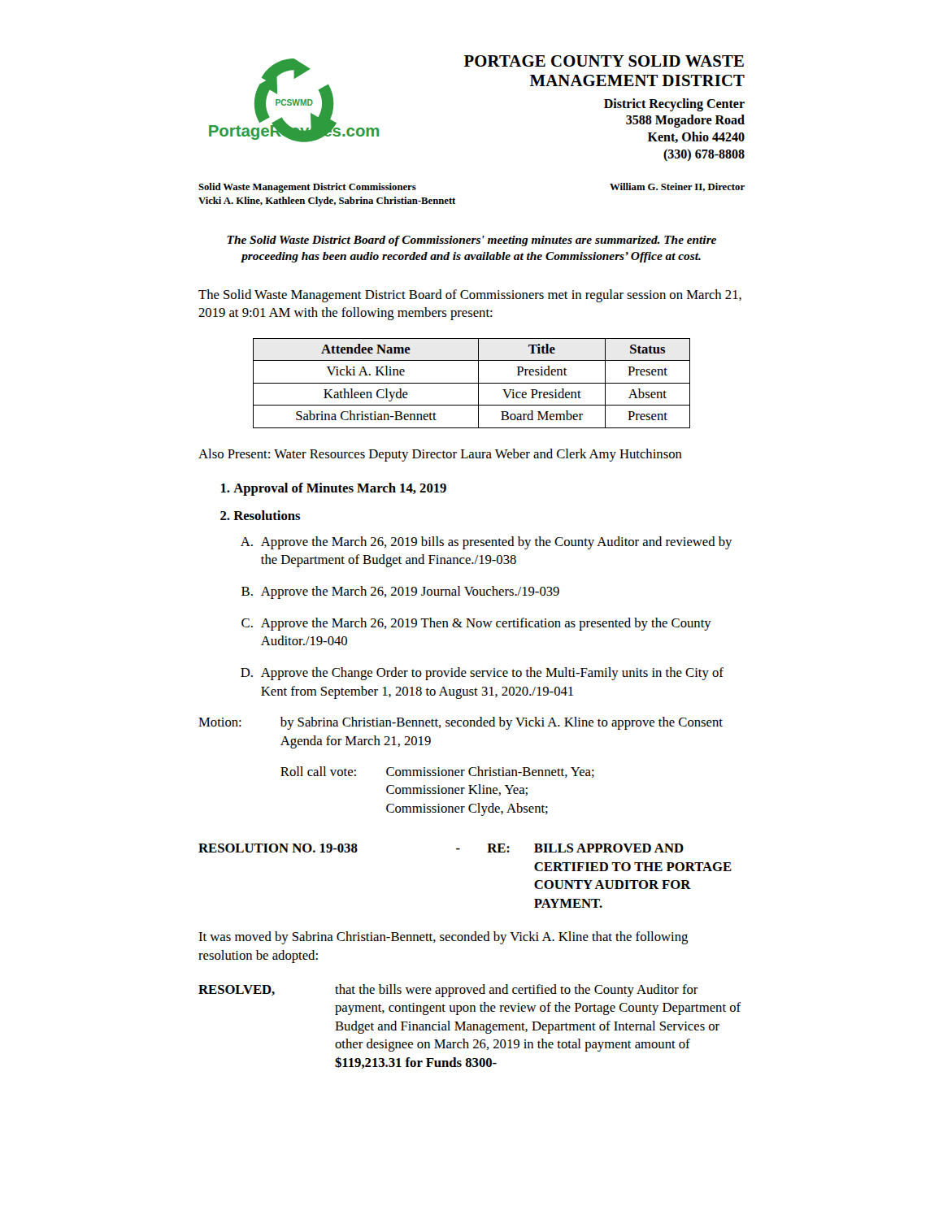PCSWMD PortageRecycles.com
PORTAGE COUNTY SOLID WASTE
MANAGEMENT DISTRICT
District Recycling Center
3588 Mogadore Road
Kent, Ohio 44240
(330) 678-8808
Solid Waste Management District Commissioners
Vicki A. Kline, Kathleen Clyde, Sabrina Christian-Bennett
William G. Steiner II, Director
The Solid Waste District Board of Commissioners' meeting minutes are summarized. The entire proceeding has been audio recorded and is available at the Commissioners’ Office at cost.
The Solid Waste Management District Board of Commissioners met in regular session on March 21, 2019 at 9:01 AM with the following members present:
| Attendee Name | Title | Status |
| --- | --- | --- |
| Vicki A. Kline | President | Present |
| Kathleen Clyde | Vice President | Absent |
| Sabrina Christian-Bennett | Board Member | Present |
Also Present: Water Resources Deputy Director Laura Weber and Clerk Amy Hutchinson
Approval of Minutes March 14, 2019
Resolutions
Approve the March 26, 2019 bills as presented by the County Auditor and reviewed by the Department of Budget and Finance./19-038
Approve the March 26, 2019 Journal Vouchers./19-039
Approve the March 26, 2019 Then & Now certification as presented by the County Auditor./19-040
Approve the Change Order to provide service to the Multi-Family units in the City of Kent from September 1, 2018 to August 31, 2020./19-041
Motion:
by Sabrina Christian-Bennett, seconded by Vicki A. Kline to approve the Consent Agenda for March 21, 2019
Roll call vote:
Commissioner Christian-Bennett, Yea;
Commissioner Kline, Yea;
Commissioner Clyde, Absent;
RESOLUTION NO. 19-038
-
RE:
BILLS APPROVED AND CERTIFIED TO THE PORTAGE COUNTY AUDITOR FOR PAYMENT.
It was moved by Sabrina Christian-Bennett, seconded by Vicki A. Kline that the following resolution be adopted:
RESOLVED,
that the bills were approved and certified to the County Auditor for payment, contingent upon the review of the Portage County Department of Budget and Financial Management, Department of Internal Services or other designee on March 26, 2019 in the total payment amount of $119,213.31 for Funds 8300-